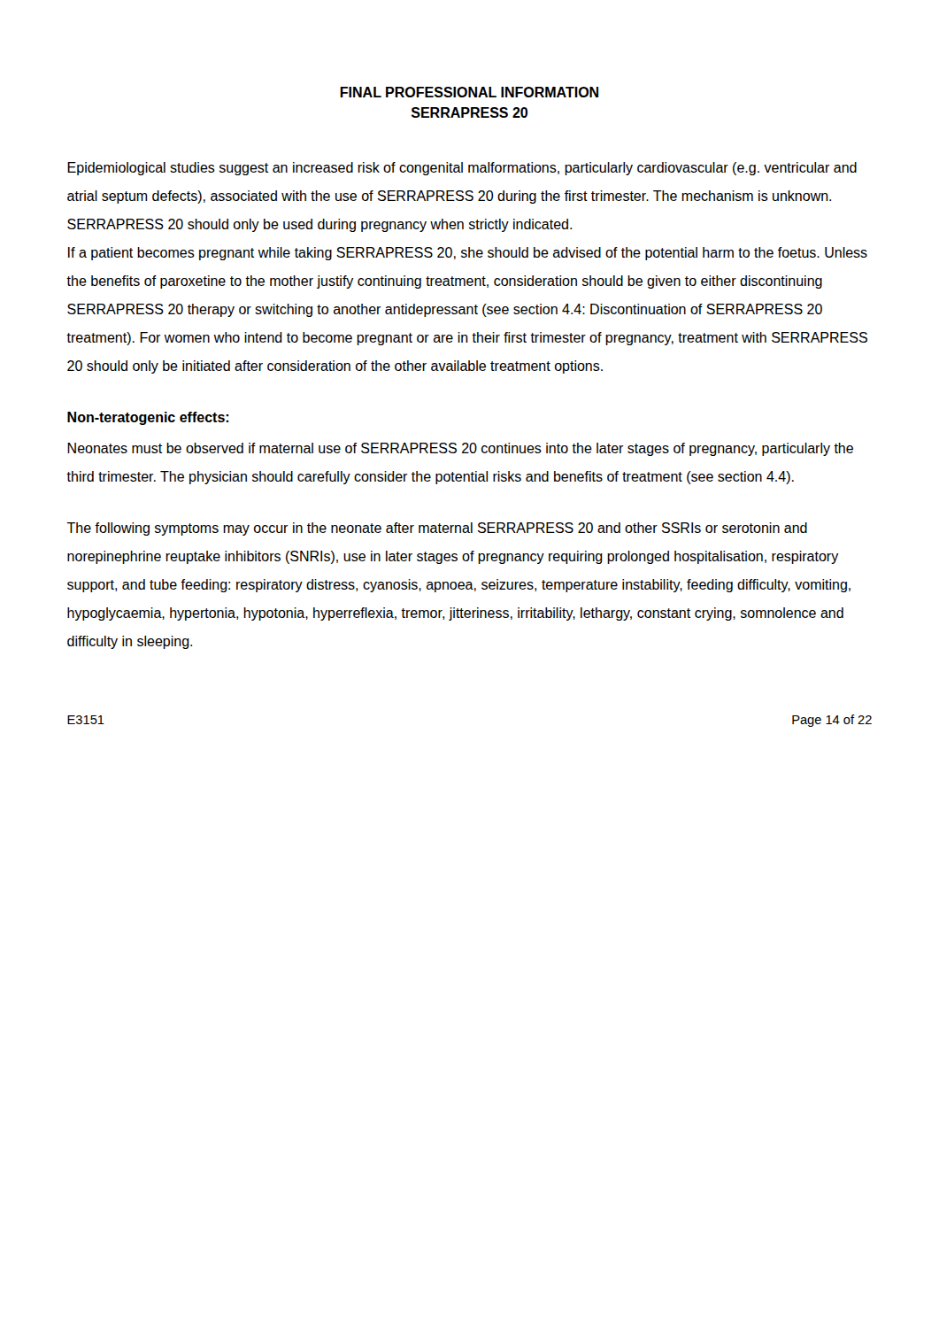FINAL PROFESSIONAL INFORMATION SERRAPRESS 20
Epidemiological studies suggest an increased risk of congenital malformations, particularly cardiovascular (e.g. ventricular and atrial septum defects), associated with the use of SERRAPRESS 20 during the first trimester. The mechanism is unknown.
SERRAPRESS 20 should only be used during pregnancy when strictly indicated.
If a patient becomes pregnant while taking SERRAPRESS 20, she should be advised of the potential harm to the foetus. Unless the benefits of paroxetine to the mother justify continuing treatment, consideration should be given to either discontinuing SERRAPRESS 20 therapy or switching to another antidepressant (see section 4.4: Discontinuation of SERRAPRESS 20 treatment). For women who intend to become pregnant or are in their first trimester of pregnancy, treatment with SERRAPRESS 20 should only be initiated after consideration of the other available treatment options.
Non-teratogenic effects:
Neonates must be observed if maternal use of SERRAPRESS 20 continues into the later stages of pregnancy, particularly the third trimester. The physician should carefully consider the potential risks and benefits of treatment (see section 4.4).
The following symptoms may occur in the neonate after maternal SERRAPRESS 20 and other SSRIs or serotonin and norepinephrine reuptake inhibitors (SNRIs), use in later stages of pregnancy requiring prolonged hospitalisation, respiratory support, and tube feeding: respiratory distress, cyanosis, apnoea, seizures, temperature instability, feeding difficulty, vomiting, hypoglycaemia, hypertonia, hypotonia, hyperreflexia, tremor, jitteriness, irritability, lethargy, constant crying, somnolence and difficulty in sleeping.
E3151 Page 14 of 22